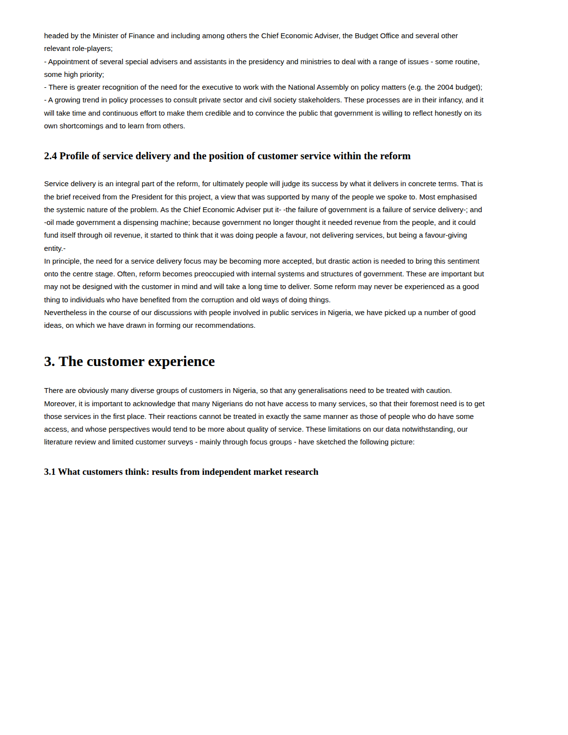headed by the Minister of Finance and including among others the Chief Economic Adviser, the Budget Office and several other relevant role-players;
- Appointment of several special advisers and assistants in the presidency and ministries to deal with a range of issues - some routine, some high priority;
- There is greater recognition of the need for the executive to work with the National Assembly on policy matters (e.g. the 2004 budget);
- A growing trend in policy processes to consult private sector and civil society stakeholders. These processes are in their infancy, and it will take time and continuous effort to make them credible and to convince the public that government is willing to reflect honestly on its own shortcomings and to learn from others.
2.4 Profile of service delivery and the position of customer service within the reform
Service delivery is an integral part of the reform, for ultimately people will judge its success by what it delivers in concrete terms. That is the brief received from the President for this project, a view that was supported by many of the people we spoke to. Most emphasised the systemic nature of the problem. As the Chief Economic Adviser put it- -the failure of government is a failure of service delivery-; and -oil made government a dispensing machine; because government no longer thought it needed revenue from the people, and it could fund itself through oil revenue, it started to think that it was doing people a favour, not delivering services, but being a favour-giving entity.-
In principle, the need for a service delivery focus may be becoming more accepted, but drastic action is needed to bring this sentiment onto the centre stage. Often, reform becomes preoccupied with internal systems and structures of government. These are important but may not be designed with the customer in mind and will take a long time to deliver. Some reform may never be experienced as a good thing to individuals who have benefited from the corruption and old ways of doing things.
Nevertheless in the course of our discussions with people involved in public services in Nigeria, we have picked up a number of good ideas, on which we have drawn in forming our recommendations.
3. The customer experience
There are obviously many diverse groups of customers in Nigeria, so that any generalisations need to be treated with caution. Moreover, it is important to acknowledge that many Nigerians do not have access to many services, so that their foremost need is to get those services in the first place. Their reactions cannot be treated in exactly the same manner as those of people who do have some access, and whose perspectives would tend to be more about quality of service. These limitations on our data notwithstanding, our literature review and limited customer surveys - mainly through focus groups - have sketched the following picture:
3.1 What customers think: results from independent market research